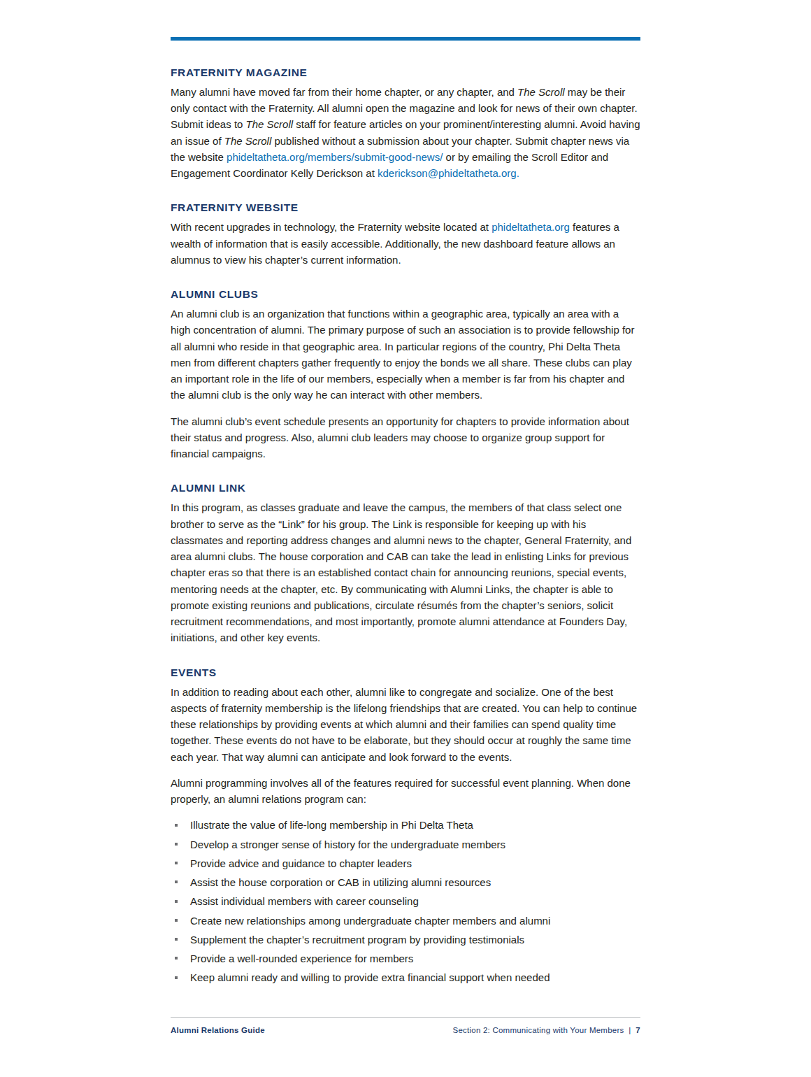Fraternity Magazine
Many alumni have moved far from their home chapter, or any chapter, and The Scroll may be their only contact with the Fraternity. All alumni open the magazine and look for news of their own chapter. Submit ideas to The Scroll staff for feature articles on your prominent/interesting alumni. Avoid having an issue of The Scroll published without a submission about your chapter. Submit chapter news via the website phideltatheta.org/members/submit-good-news/ or by emailing the Scroll Editor and Engagement Coordinator Kelly Derickson at kderickson@phideltatheta.org.
Fraternity Website
With recent upgrades in technology, the Fraternity website located at phideltatheta.org features a wealth of information that is easily accessible. Additionally, the new dashboard feature allows an alumnus to view his chapter’s current information.
Alumni Clubs
An alumni club is an organization that functions within a geographic area, typically an area with a high concentration of alumni. The primary purpose of such an association is to provide fellowship for all alumni who reside in that geographic area. In particular regions of the country, Phi Delta Theta men from different chapters gather frequently to enjoy the bonds we all share. These clubs can play an important role in the life of our members, especially when a member is far from his chapter and the alumni club is the only way he can interact with other members.
The alumni club’s event schedule presents an opportunity for chapters to provide information about their status and progress. Also, alumni club leaders may choose to organize group support for financial campaigns.
Alumni Link
In this program, as classes graduate and leave the campus, the members of that class select one brother to serve as the “Link” for his group. The Link is responsible for keeping up with his classmates and reporting address changes and alumni news to the chapter, General Fraternity, and area alumni clubs. The house corporation and CAB can take the lead in enlisting Links for previous chapter eras so that there is an established contact chain for announcing reunions, special events, mentoring needs at the chapter, etc. By communicating with Alumni Links, the chapter is able to promote existing reunions and publications, circulate résumés from the chapter’s seniors, solicit recruitment recommendations, and most importantly, promote alumni attendance at Founders Day, initiations, and other key events.
Events
In addition to reading about each other, alumni like to congregate and socialize. One of the best aspects of fraternity membership is the lifelong friendships that are created. You can help to continue these relationships by providing events at which alumni and their families can spend quality time together. These events do not have to be elaborate, but they should occur at roughly the same time each year. That way alumni can anticipate and look forward to the events.
Alumni programming involves all of the features required for successful event planning. When done properly, an alumni relations program can:
Illustrate the value of life-long membership in Phi Delta Theta
Develop a stronger sense of history for the undergraduate members
Provide advice and guidance to chapter leaders
Assist the house corporation or CAB in utilizing alumni resources
Assist individual members with career counseling
Create new relationships among undergraduate chapter members and alumni
Supplement the chapter’s recruitment program by providing testimonials
Provide a well-rounded experience for members
Keep alumni ready and willing to provide extra financial support when needed
Alumni Relations Guide
Section 2: Communicating with Your Members | 7